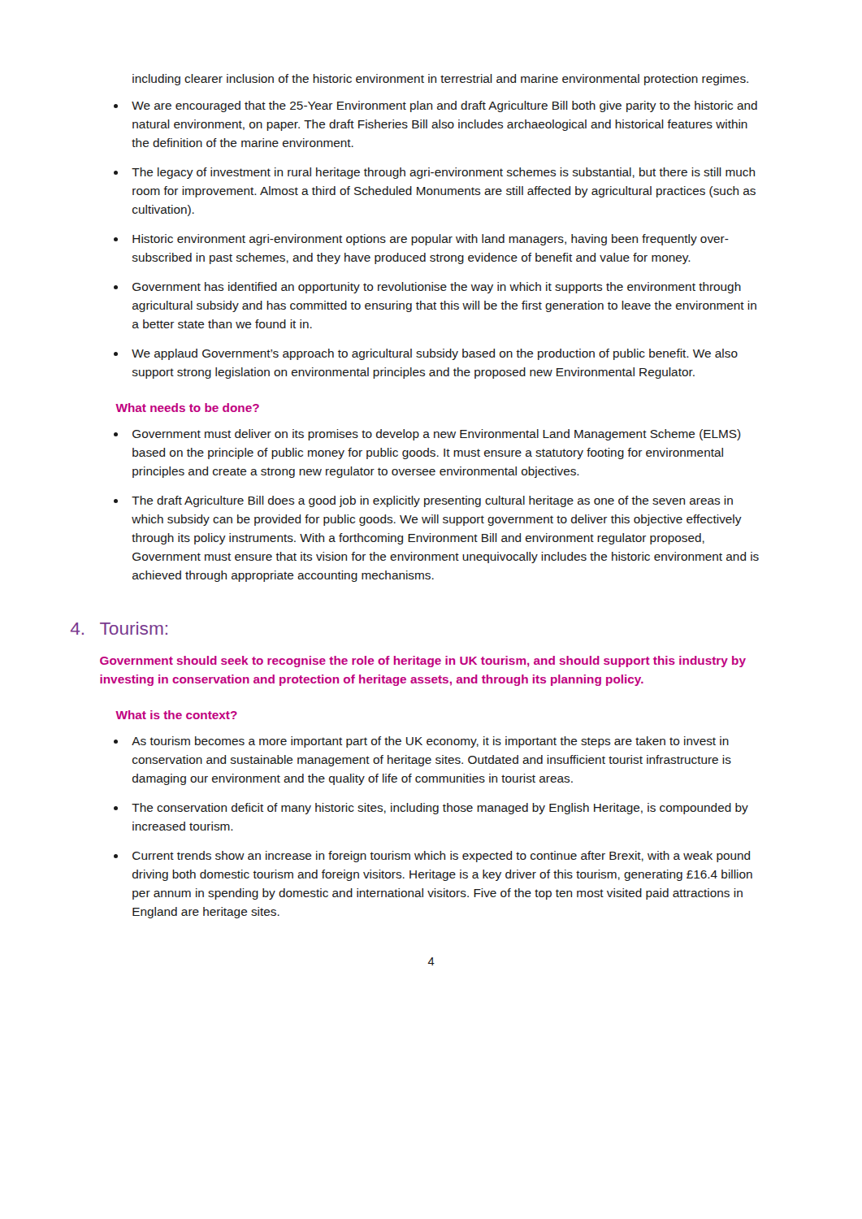including clearer inclusion of the historic environment in terrestrial and marine environmental protection regimes.
We are encouraged that the 25-Year Environment plan and draft Agriculture Bill both give parity to the historic and natural environment, on paper. The draft Fisheries Bill also includes archaeological and historical features within the definition of the marine environment.
The legacy of investment in rural heritage through agri-environment schemes is substantial, but there is still much room for improvement. Almost a third of Scheduled Monuments are still affected by agricultural practices (such as cultivation).
Historic environment agri-environment options are popular with land managers, having been frequently over-subscribed in past schemes, and they have produced strong evidence of benefit and value for money.
Government has identified an opportunity to revolutionise the way in which it supports the environment through agricultural subsidy and has committed to ensuring that this will be the first generation to leave the environment in a better state than we found it in.
We applaud Government’s approach to agricultural subsidy based on the production of public benefit. We also support strong legislation on environmental principles and the proposed new Environmental Regulator.
What needs to be done?
Government must deliver on its promises to develop a new Environmental Land Management Scheme (ELMS) based on the principle of public money for public goods. It must ensure a statutory footing for environmental principles and create a strong new regulator to oversee environmental objectives.
The draft Agriculture Bill does a good job in explicitly presenting cultural heritage as one of the seven areas in which subsidy can be provided for public goods. We will support government to deliver this objective effectively through its policy instruments. With a forthcoming Environment Bill and environment regulator proposed, Government must ensure that its vision for the environment unequivocally includes the historic environment and is achieved through appropriate accounting mechanisms.
4. Tourism:
Government should seek to recognise the role of heritage in UK tourism, and should support this industry by investing in conservation and protection of heritage assets, and through its planning policy.
What is the context?
As tourism becomes a more important part of the UK economy, it is important the steps are taken to invest in conservation and sustainable management of heritage sites. Outdated and insufficient tourist infrastructure is damaging our environment and the quality of life of communities in tourist areas.
The conservation deficit of many historic sites, including those managed by English Heritage, is compounded by increased tourism.
Current trends show an increase in foreign tourism which is expected to continue after Brexit, with a weak pound driving both domestic tourism and foreign visitors. Heritage is a key driver of this tourism, generating £16.4 billion per annum in spending by domestic and international visitors. Five of the top ten most visited paid attractions in England are heritage sites.
4